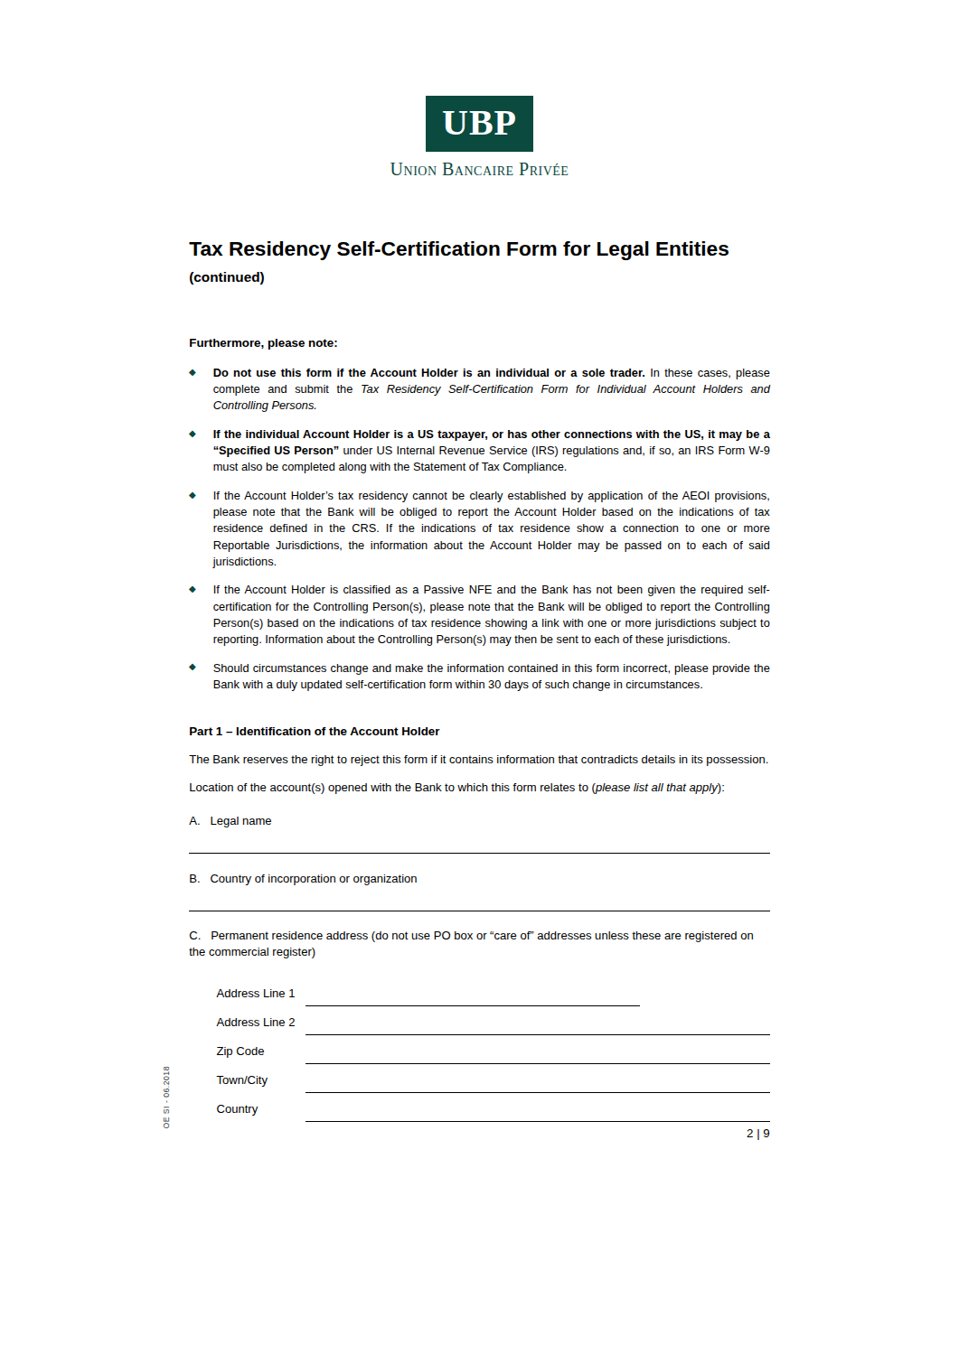UBP
Union Bancaire Privée
Tax Residency Self-Certification Form for Legal Entities (continued)
Furthermore, please note:
Do not use this form if the Account Holder is an individual or a sole trader. In these cases, please complete and submit the Tax Residency Self-Certification Form for Individual Account Holders and Controlling Persons.
If the individual Account Holder is a US taxpayer, or has other connections with the US, it may be a “Specified US Person” under US Internal Revenue Service (IRS) regulations and, if so, an IRS Form W-9 must also be completed along with the Statement of Tax Compliance.
If the Account Holder’s tax residency cannot be clearly established by application of the AEOI provisions, please note that the Bank will be obliged to report the Account Holder based on the indications of tax residence defined in the CRS. If the indications of tax residence show a connection to one or more Reportable Jurisdictions, the information about the Account Holder may be passed on to each of said jurisdictions.
If the Account Holder is classified as a Passive NFE and the Bank has not been given the required self-certification for the Controlling Person(s), please note that the Bank will be obliged to report the Controlling Person(s) based on the indications of tax residence showing a link with one or more jurisdictions subject to reporting. Information about the Controlling Person(s) may then be sent to each of these jurisdictions.
Should circumstances change and make the information contained in this form incorrect, please provide the Bank with a duly updated self-certification form within 30 days of such change in circumstances.
Part 1 – Identification of the Account Holder
The Bank reserves the right to reject this form if it contains information that contradicts details in its possession.
Location of the account(s) opened with the Bank to which this form relates to (please list all that apply):
A. Legal name
B. Country of incorporation or organization
C. Permanent residence address (do not use PO box or “care of” addresses unless these are registered on the commercial register)
| Address Line 1 | | |
| Address Line 2 | |
| Zip Code | |
| Town/City | |
| Country | |
OE SI - 06.2018
2 | 9